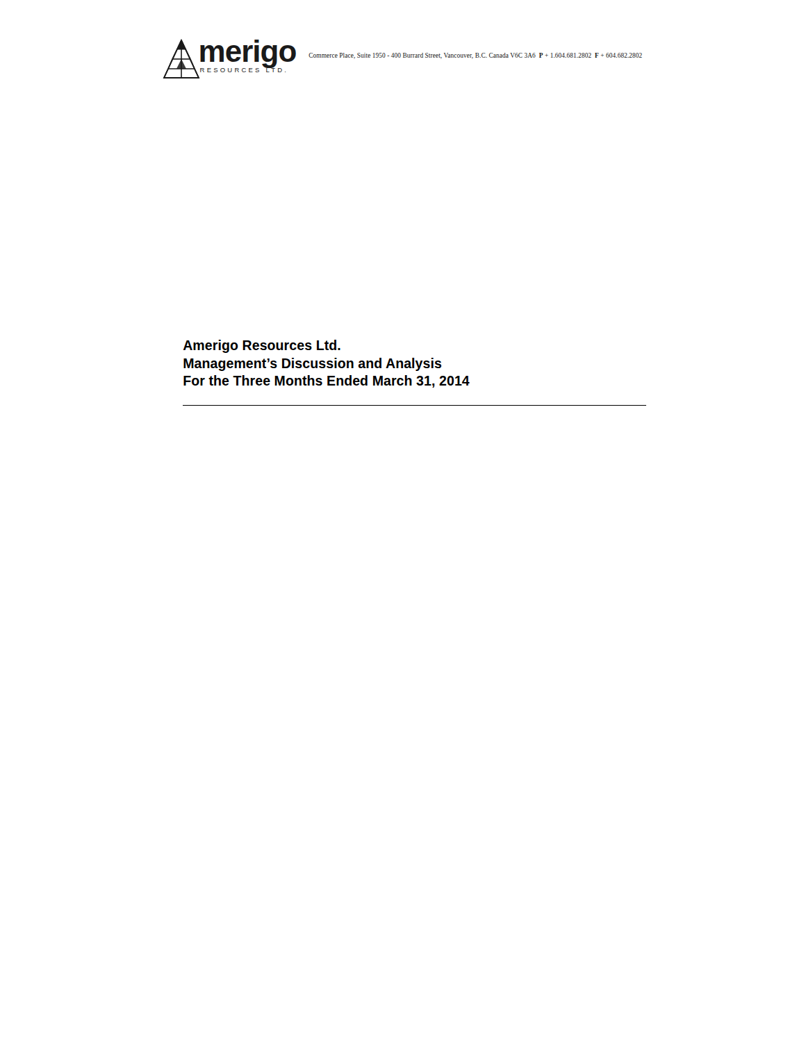merigo
RESOURCES LTD.
Commerce Place, Suite 1950 - 400 Burrard Street, Vancouver, B.C. Canada V6C 3A6 P + 1.604.681.2802 F + 604.682.2802
Amerigo Resources Ltd.
Management’s Discussion and Analysis
For the Three Months Ended March 31, 2014